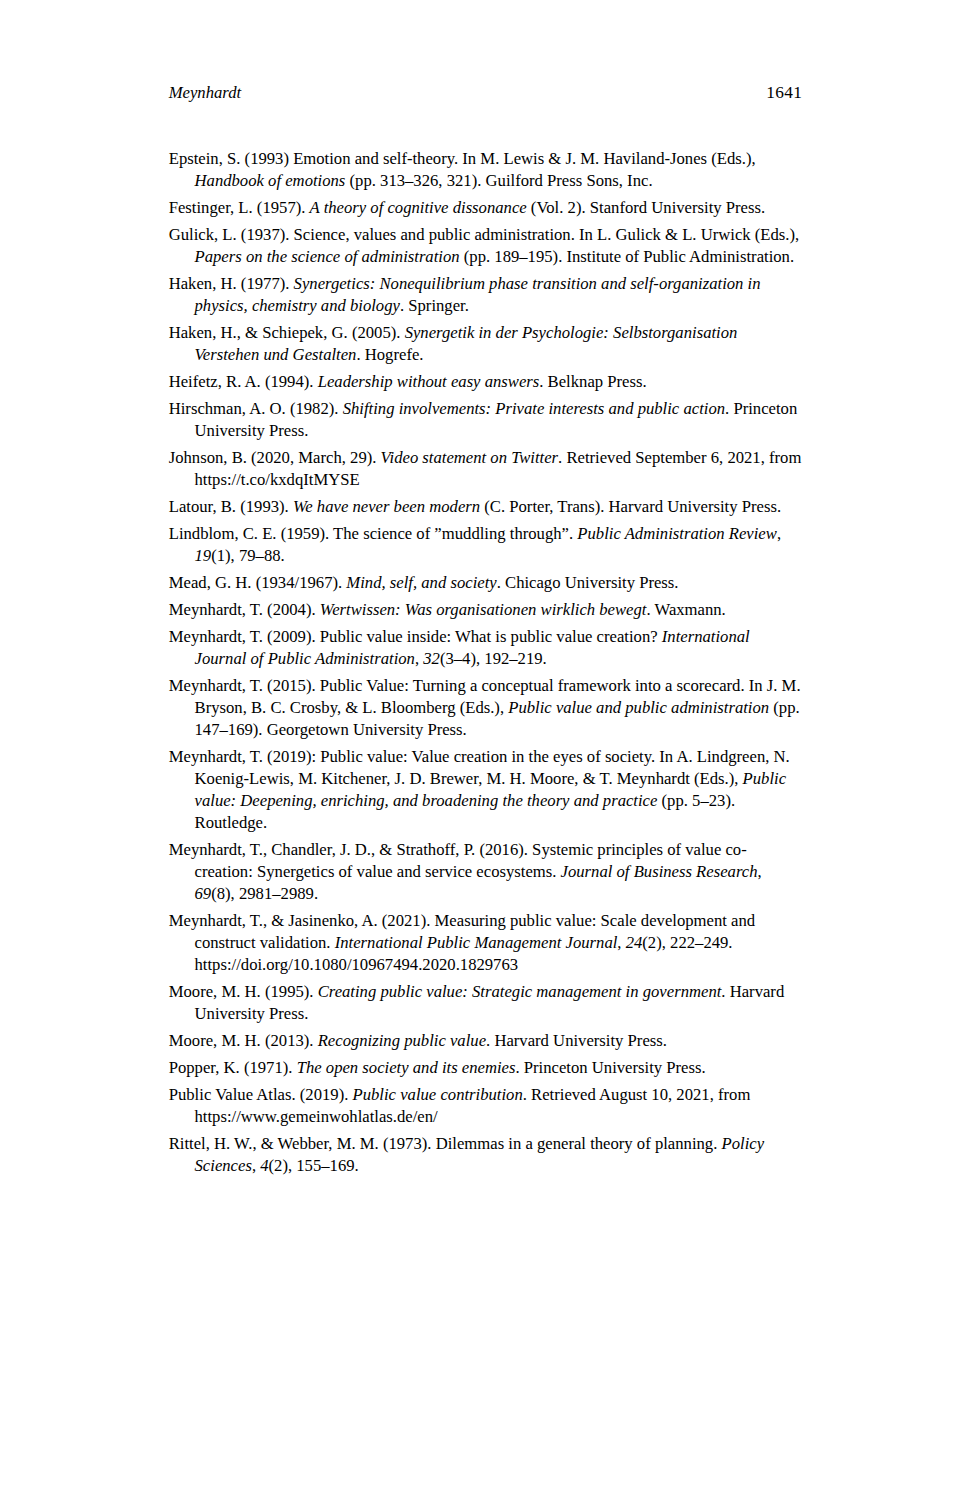Meynhardt 1641
Epstein, S. (1993) Emotion and self-theory. In M. Lewis & J. M. Haviland-Jones (Eds.), Handbook of emotions (pp. 313–326, 321). Guilford Press Sons, Inc.
Festinger, L. (1957). A theory of cognitive dissonance (Vol. 2). Stanford University Press.
Gulick, L. (1937). Science, values and public administration. In L. Gulick & L. Urwick (Eds.), Papers on the science of administration (pp. 189–195). Institute of Public Administration.
Haken, H. (1977). Synergetics: Nonequilibrium phase transition and self-organization in physics, chemistry and biology. Springer.
Haken, H., & Schiepek, G. (2005). Synergetik in der Psychologie: Selbstorganisation Verstehen und Gestalten. Hogrefe.
Heifetz, R. A. (1994). Leadership without easy answers. Belknap Press.
Hirschman, A. O. (1982). Shifting involvements: Private interests and public action. Princeton University Press.
Johnson, B. (2020, March, 29). Video statement on Twitter. Retrieved September 6, 2021, from https://t.co/kxdqItMYSE
Latour, B. (1993). We have never been modern (C. Porter, Trans). Harvard University Press.
Lindblom, C. E. (1959). The science of ”muddling through”. Public Administration Review, 19(1), 79–88.
Mead, G. H. (1934/1967). Mind, self, and society. Chicago University Press.
Meynhardt, T. (2004). Wertwissen: Was organisationen wirklich bewegt. Waxmann.
Meynhardt, T. (2009). Public value inside: What is public value creation? International Journal of Public Administration, 32(3–4), 192–219.
Meynhardt, T. (2015). Public Value: Turning a conceptual framework into a scorecard. In J. M. Bryson, B. C. Crosby, & L. Bloomberg (Eds.), Public value and public administration (pp. 147–169). Georgetown University Press.
Meynhardt, T. (2019): Public value: Value creation in the eyes of society. In A. Lindgreen, N. Koenig-Lewis, M. Kitchener, J. D. Brewer, M. H. Moore, & T. Meynhardt (Eds.), Public value: Deepening, enriching, and broadening the theory and practice (pp. 5–23). Routledge.
Meynhardt, T., Chandler, J. D., & Strathoff, P. (2016). Systemic principles of value co-creation: Synergetics of value and service ecosystems. Journal of Business Research, 69(8), 2981–2989.
Meynhardt, T., & Jasinenko, A. (2021). Measuring public value: Scale development and construct validation. International Public Management Journal, 24(2), 222–249. https://doi.org/10.1080/10967494.2020.1829763
Moore, M. H. (1995). Creating public value: Strategic management in government. Harvard University Press.
Moore, M. H. (2013). Recognizing public value. Harvard University Press.
Popper, K. (1971). The open society and its enemies. Princeton University Press.
Public Value Atlas. (2019). Public value contribution. Retrieved August 10, 2021, from https://www.gemeinwohlatlas.de/en/
Rittel, H. W., & Webber, M. M. (1973). Dilemmas in a general theory of planning. Policy Sciences, 4(2), 155–169.